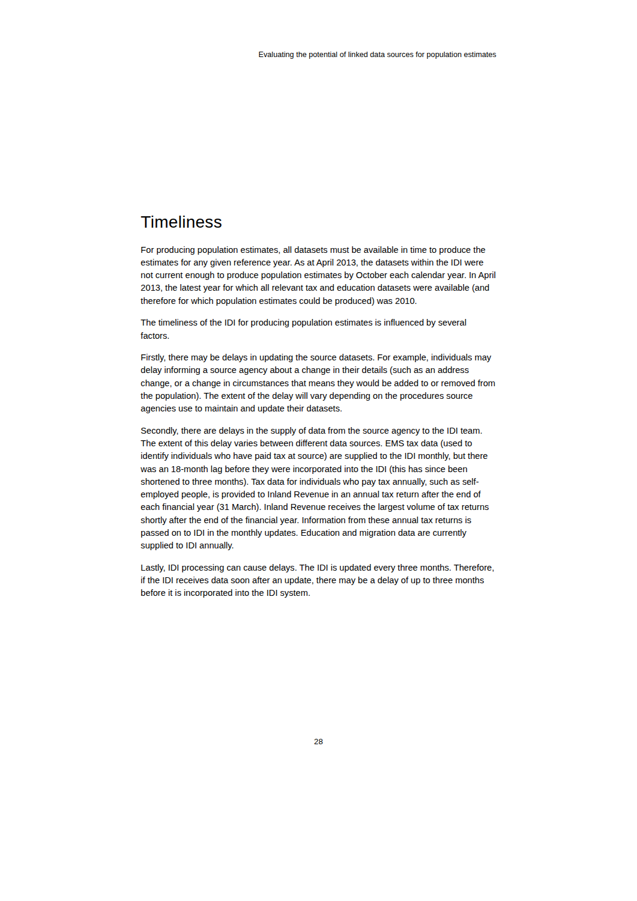Evaluating the potential of linked data sources for population estimates
Timeliness
For producing population estimates, all datasets must be available in time to produce the estimates for any given reference year. As at April 2013, the datasets within the IDI were not current enough to produce population estimates by October each calendar year. In April 2013, the latest year for which all relevant tax and education datasets were available (and therefore for which population estimates could be produced) was 2010.
The timeliness of the IDI for producing population estimates is influenced by several factors.
Firstly, there may be delays in updating the source datasets. For example, individuals may delay informing a source agency about a change in their details (such as an address change, or a change in circumstances that means they would be added to or removed from the population). The extent of the delay will vary depending on the procedures source agencies use to maintain and update their datasets.
Secondly, there are delays in the supply of data from the source agency to the IDI team. The extent of this delay varies between different data sources. EMS tax data (used to identify individuals who have paid tax at source) are supplied to the IDI monthly, but there was an 18-month lag before they were incorporated into the IDI (this has since been shortened to three months). Tax data for individuals who pay tax annually, such as self-employed people, is provided to Inland Revenue in an annual tax return after the end of each financial year (31 March). Inland Revenue receives the largest volume of tax returns shortly after the end of the financial year. Information from these annual tax returns is passed on to IDI in the monthly updates. Education and migration data are currently supplied to IDI annually.
Lastly, IDI processing can cause delays. The IDI is updated every three months. Therefore, if the IDI receives data soon after an update, there may be a delay of up to three months before it is incorporated into the IDI system.
28